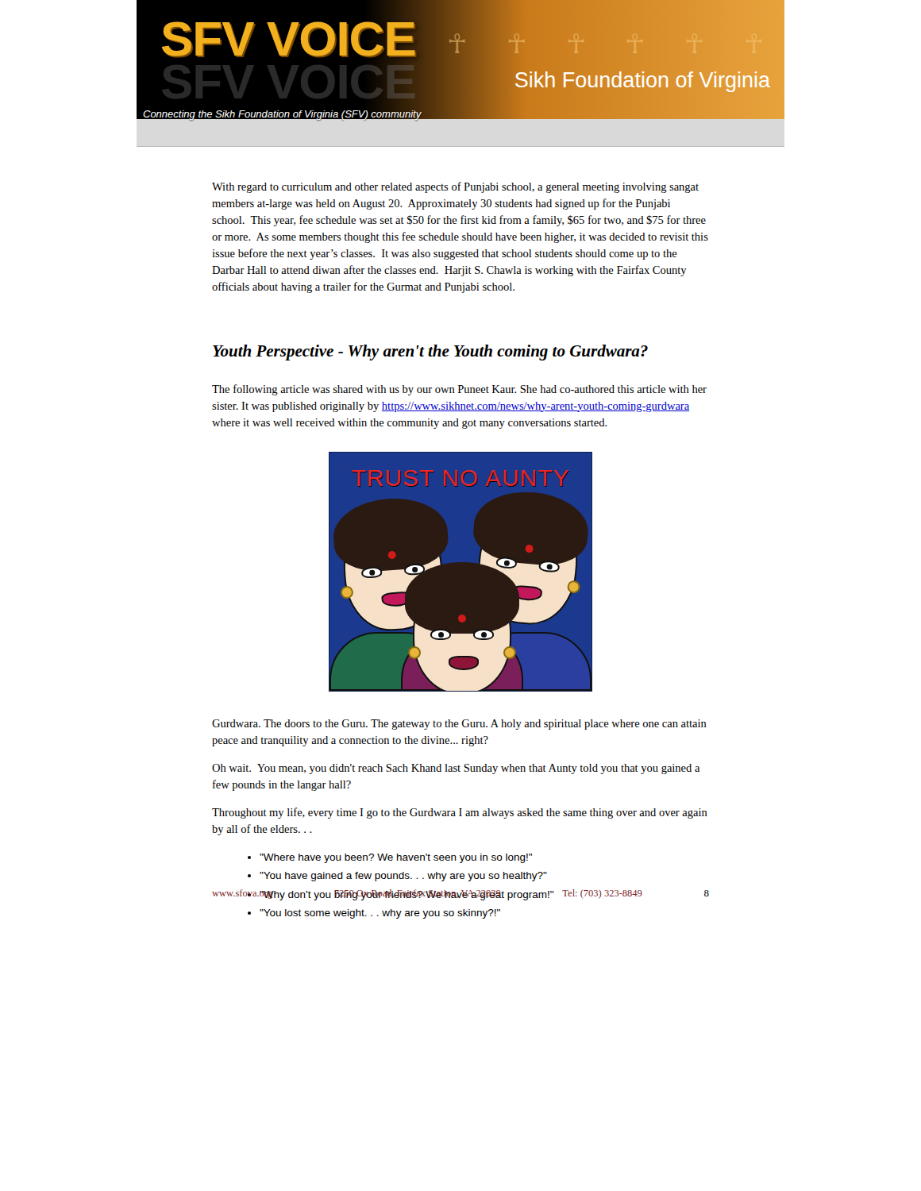☥☥☥☥☥☥
SFV VOICE
SFV VOICE
Sikh Foundation of Virginia
Connecting the Sikh Foundation of Virginia (SFV) community
With regard to curriculum and other related aspects of Punjabi school, a general meeting involving sangat members at-large was held on August 20. Approximately 30 students had signed up for the Punjabi school. This year, fee schedule was set at $50 for the first kid from a family, $65 for two, and $75 for three or more. As some members thought this fee schedule should have been higher, it was decided to revisit this issue before the next year’s classes. It was also suggested that school students should come up to the Darbar Hall to attend diwan after the classes end. Harjit S. Chawla is working with the Fairfax County officials about having a trailer for the Gurmat and Punjabi school.
Youth Perspective - Why aren't the Youth coming to Gurdwara?
The following article was shared with us by our own Puneet Kaur. She had co-authored this article with her sister. It was published originally by https://www.sikhnet.com/news/why-arent-youth-coming-gurdwara where it was well received within the community and got many conversations started.
TRUST NO AUNTY
Gurdwara. The doors to the Guru. The gateway to the Guru. A holy and spiritual place where one can attain peace and tranquility and a connection to the divine... right?
Oh wait. You mean, you didn't reach Sach Khand last Sunday when that Aunty told you that you gained a few pounds in the langar hall?
Throughout my life, every time I go to the Gurdwara I am always asked the same thing over and over again by all of the elders. . .
"Where have you been? We haven't seen you in so long!"
"You have gained a few pounds. . . why are you so healthy?"
"Why don't you bring your friends? We have a great program!"
"You lost some weight. . . why are you so skinny?!"
www.sfova.org 7250 Ox Road, Fairfax Station, VA 22039 Tel: (703) 323-8849 8